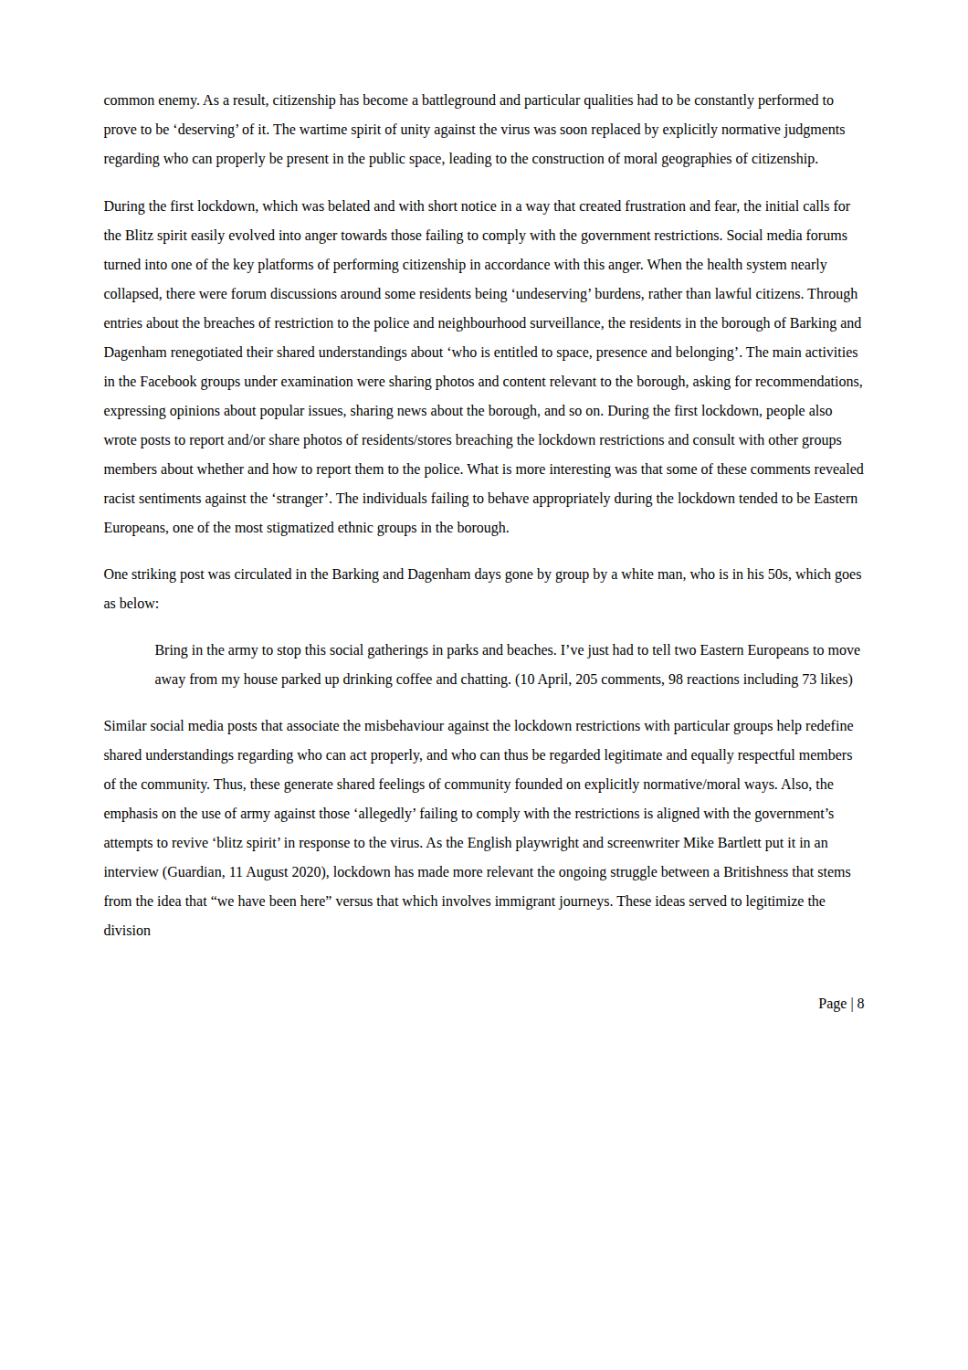common enemy. As a result, citizenship has become a battleground and particular qualities had to be constantly performed to prove to be ‘deserving’ of it. The wartime spirit of unity against the virus was soon replaced by explicitly normative judgments regarding who can properly be present in the public space, leading to the construction of moral geographies of citizenship.
During the first lockdown, which was belated and with short notice in a way that created frustration and fear, the initial calls for the Blitz spirit easily evolved into anger towards those failing to comply with the government restrictions. Social media forums turned into one of the key platforms of performing citizenship in accordance with this anger. When the health system nearly collapsed, there were forum discussions around some residents being ‘undeserving’ burdens, rather than lawful citizens. Through entries about the breaches of restriction to the police and neighbourhood surveillance, the residents in the borough of Barking and Dagenham renegotiated their shared understandings about ‘who is entitled to space, presence and belonging’. The main activities in the Facebook groups under examination were sharing photos and content relevant to the borough, asking for recommendations, expressing opinions about popular issues, sharing news about the borough, and so on. During the first lockdown, people also wrote posts to report and/or share photos of residents/stores breaching the lockdown restrictions and consult with other groups members about whether and how to report them to the police. What is more interesting was that some of these comments revealed racist sentiments against the ‘stranger’. The individuals failing to behave appropriately during the lockdown tended to be Eastern Europeans, one of the most stigmatized ethnic groups in the borough.
One striking post was circulated in the Barking and Dagenham days gone by group by a white man, who is in his 50s, which goes as below:
Bring in the army to stop this social gatherings in parks and beaches. I’ve just had to tell two Eastern Europeans to move away from my house parked up drinking coffee and chatting. (10 April, 205 comments, 98 reactions including 73 likes)
Similar social media posts that associate the misbehaviour against the lockdown restrictions with particular groups help redefine shared understandings regarding who can act properly, and who can thus be regarded legitimate and equally respectful members of the community. Thus, these generate shared feelings of community founded on explicitly normative/moral ways. Also, the emphasis on the use of army against those ‘allegedly’ failing to comply with the restrictions is aligned with the government’s attempts to revive ‘blitz spirit’ in response to the virus. As the English playwright and screenwriter Mike Bartlett put it in an interview (Guardian, 11 August 2020), lockdown has made more relevant the ongoing struggle between a Britishness that stems from the idea that “we have been here” versus that which involves immigrant journeys. These ideas served to legitimize the division
Page | 8